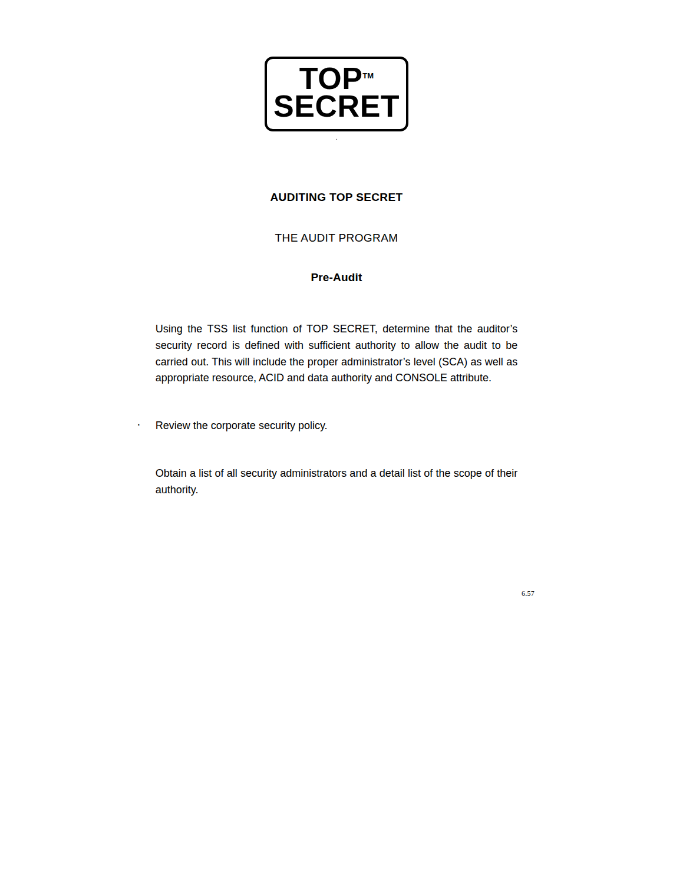TOPTM
SECRET
.
AUDITING TOP SECRET
THE AUDIT PROGRAM
Pre-Audit
Using the TSS list function of TOP SECRET, determine that the auditor’s security record is defined with sufficient authority to allow the audit to be carried out. This will include the proper administrator’s level (SCA) as well as appropriate resource, ACID and data authority and CONSOLE attribute.
·Review the corporate security policy.
Obtain a list of all security administrators and a detail list of the scope of their authority.
6.57